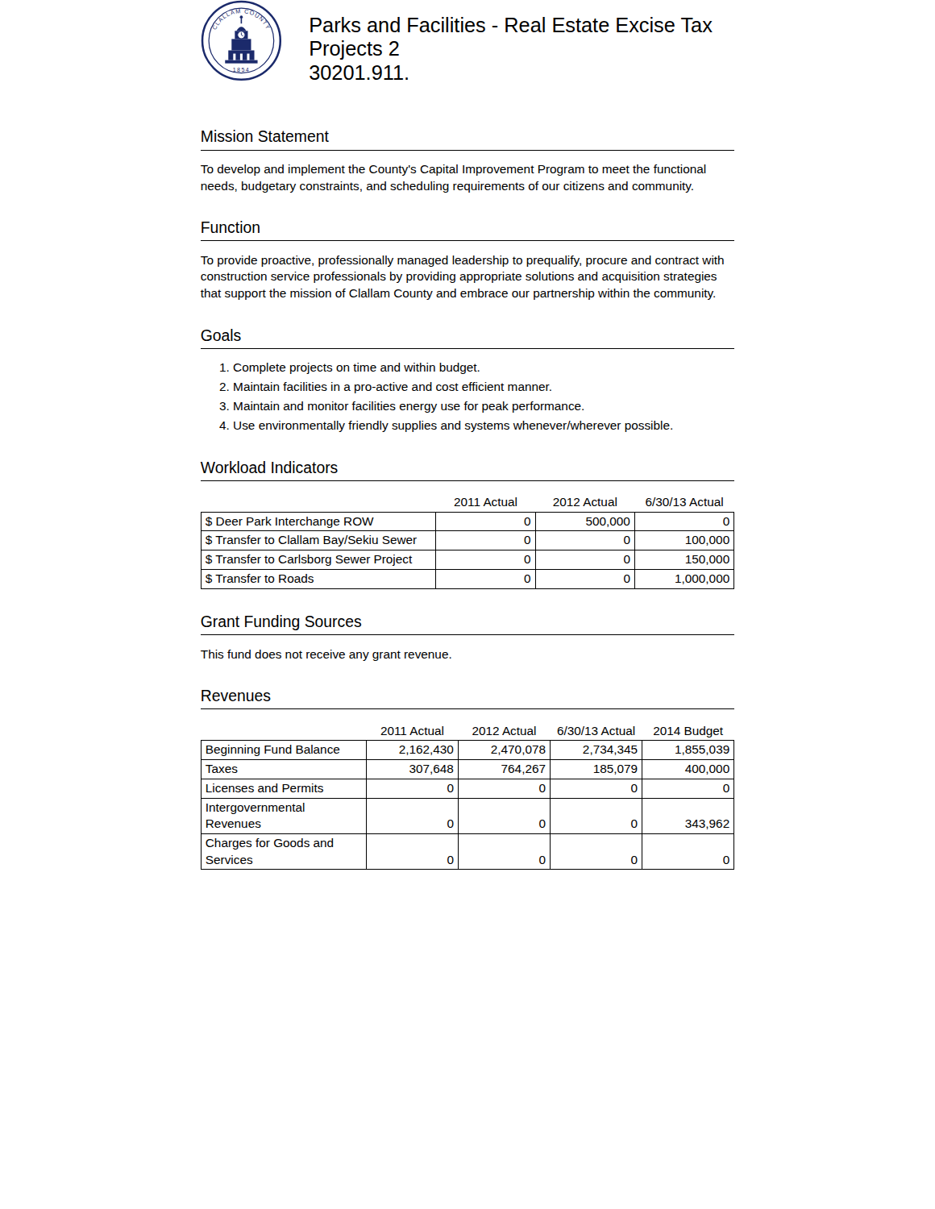CLALLAM COUNTY 1854
Parks and Facilities - Real Estate Excise Tax Projects 2
30201.911.
Mission Statement
To develop and implement the County's Capital Improvement Program to meet the functional needs, budgetary constraints, and scheduling requirements of our citizens and community.
Function
To provide proactive, professionally managed leadership to prequalify, procure and contract with construction service professionals by providing appropriate solutions and acquisition strategies that support the mission of Clallam County and embrace our partnership within the community.
Goals
Complete projects on time and within budget.
Maintain facilities in a pro-active and cost efficient manner.
Maintain and monitor facilities energy use for peak performance.
Use environmentally friendly supplies and systems whenever/wherever possible.
Workload Indicators
| | 2011 Actual | 2012 Actual | 6/30/13 Actual |
| --- | --- | --- | --- |
| $ Deer Park Interchange ROW | 0 | 500,000 | 0 |
| $ Transfer to Clallam Bay/Sekiu Sewer | 0 | 0 | 100,000 |
| $ Transfer to Carlsborg Sewer Project | 0 | 0 | 150,000 |
| $ Transfer to Roads | 0 | 0 | 1,000,000 |
Grant Funding Sources
This fund does not receive any grant revenue.
Revenues
| | 2011 Actual | 2012 Actual | 6/30/13 Actual | 2014 Budget |
| --- | --- | --- | --- | --- |
| Beginning Fund Balance | 2,162,430 | 2,470,078 | 2,734,345 | 1,855,039 |
| Taxes | 307,648 | 764,267 | 185,079 | 400,000 |
| Licenses and Permits | 0 | 0 | 0 | 0 |
| Intergovernmental Revenues | 0 | 0 | 0 | 343,962 |
| Charges for Goods and Services | 0 | 0 | 0 | 0 |